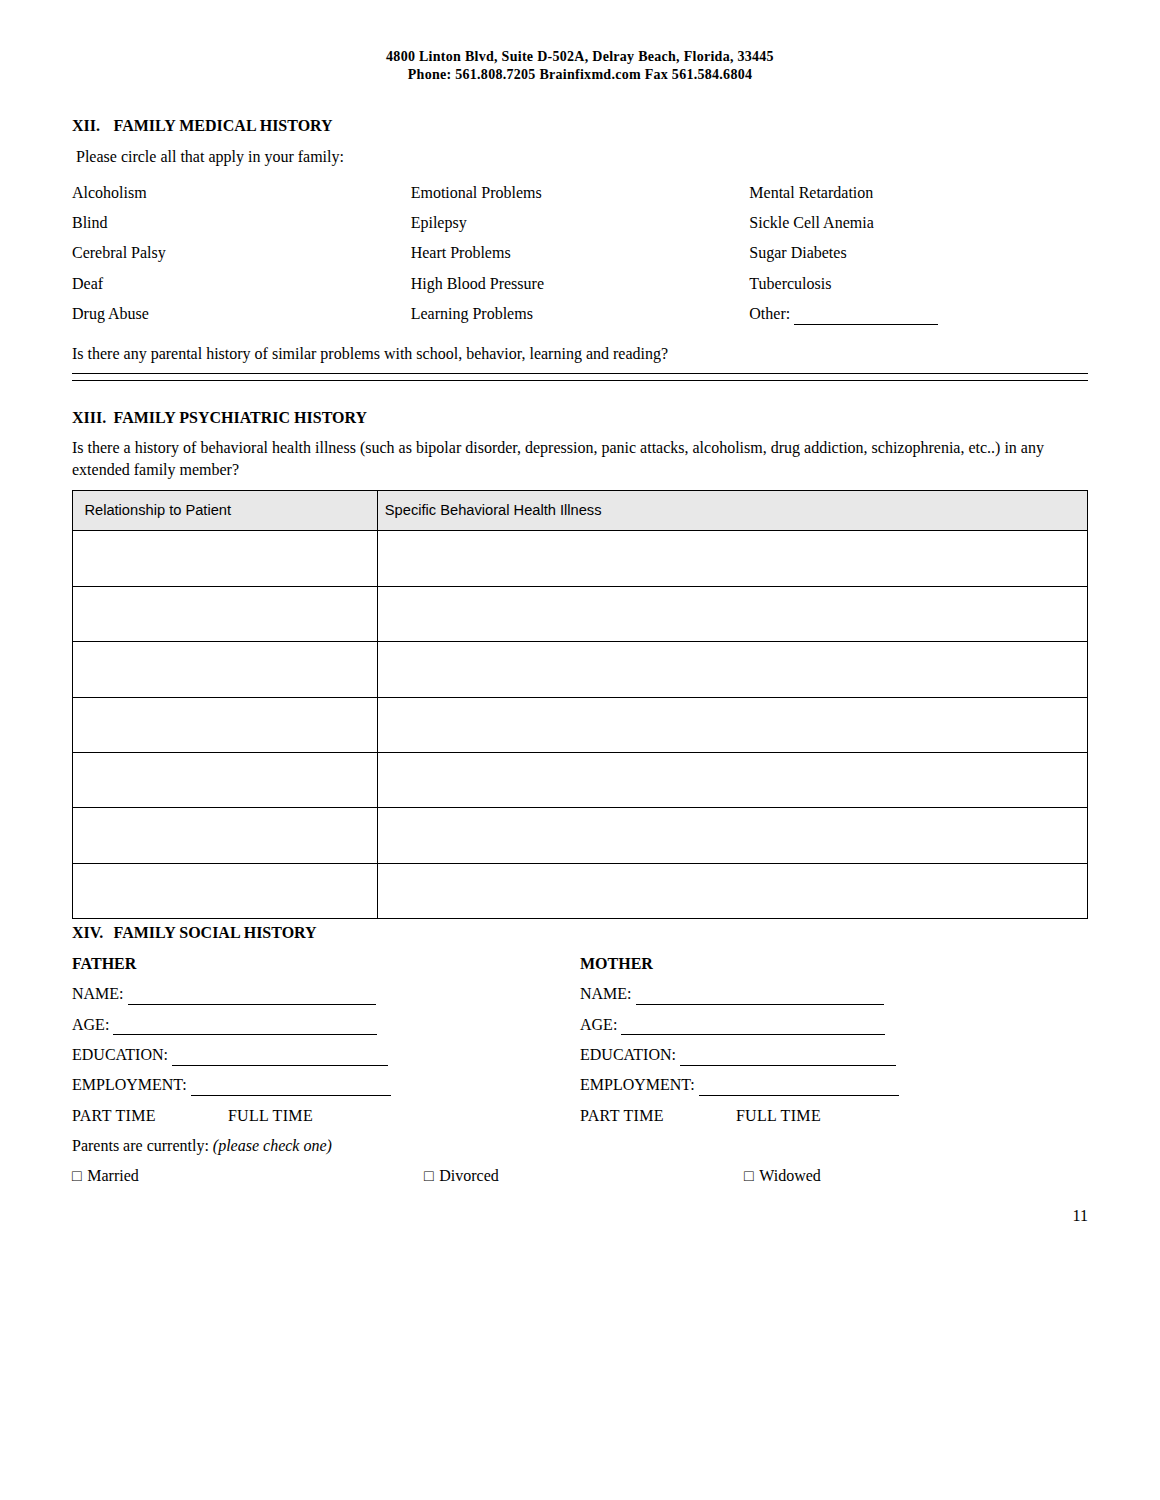4800 Linton Blvd, Suite D-502A, Delray Beach, Florida, 33445
Phone: 561.808.7205 Brainfixmd.com Fax 561.584.6804
XII. Family Medical History
Please circle all that apply in your family:
| Alcoholism | Emotional Problems | Mental Retardation |
| Blind | Epilepsy | Sickle Cell Anemia |
| Cerebral Palsy | Heart Problems | Sugar Diabetes |
| Deaf | High Blood Pressure | Tuberculosis |
| Drug Abuse | Learning Problems | Other: |
Is there any parental history of similar problems with school, behavior, learning and reading?
XIII. Family Psychiatric History
Is there a history of behavioral health illness (such as bipolar disorder, depression, panic attacks, alcoholism, drug addiction, schizophrenia, etc..) in any extended family member?
| Relationship to Patient | Specific Behavioral Health Illness |
| --- | --- |
XIV. Family Social History
| Father | Mother |
| Name: | Name: |
| Age: | Age: |
| Education: | Education: |
| Employment: | Employment: |
| PART TIME FULL TIME | PART TIME FULL TIME |
Parents are currently: (please check one)
□Married □Divorced □Widowed
11